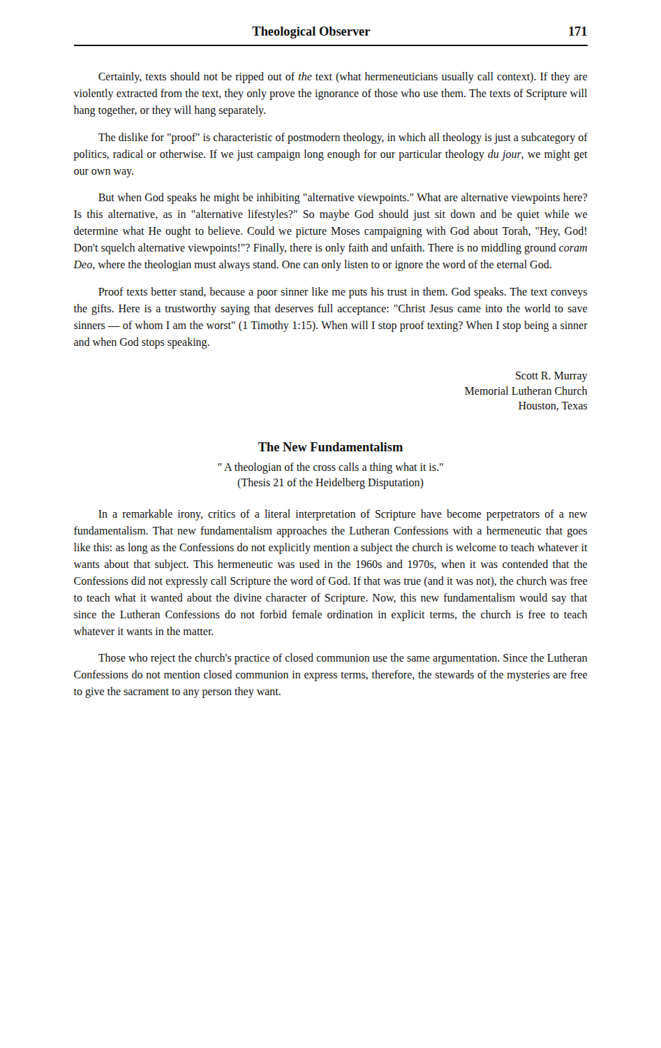Theological Observer 171
Certainly, texts should not be ripped out of the text (what hermeneuticians usually call context). If they are violently extracted from the text, they only prove the ignorance of those who use them. The texts of Scripture will hang together, or they will hang separately.
The dislike for "proof" is characteristic of postmodern theology, in which all theology is just a subcategory of politics, radical or otherwise. If we just campaign long enough for our particular theology du jour, we might get our own way.
But when God speaks he might be inhibiting "alternative viewpoints." What are alternative viewpoints here? Is this alternative, as in "alternative lifestyles?" So maybe God should just sit down and be quiet while we determine what He ought to believe. Could we picture Moses campaigning with God about Torah, "Hey, God! Don't squelch alternative viewpoints!"? Finally, there is only faith and unfaith. There is no middling ground coram Deo, where the theologian must always stand. One can only listen to or ignore the word of the eternal God.
Proof texts better stand, because a poor sinner like me puts his trust in them. God speaks. The text conveys the gifts. Here is a trustworthy saying that deserves full acceptance: "Christ Jesus came into the world to save sinners — of whom I am the worst" (1 Timothy 1:15). When will I stop proof texting? When I stop being a sinner and when God stops speaking.
Scott R. Murray
Memorial Lutheran Church
Houston, Texas
The New Fundamentalism
" A theologian of the cross calls a thing what it is."
(Thesis 21 of the Heidelberg Disputation)
In a remarkable irony, critics of a literal interpretation of Scripture have become perpetrators of a new fundamentalism. That new fundamentalism approaches the Lutheran Confessions with a hermeneutic that goes like this: as long as the Confessions do not explicitly mention a subject the church is welcome to teach whatever it wants about that subject. This hermeneutic was used in the 1960s and 1970s, when it was contended that the Confessions did not expressly call Scripture the word of God. If that was true (and it was not), the church was free to teach what it wanted about the divine character of Scripture. Now, this new fundamentalism would say that since the Lutheran Confessions do not forbid female ordination in explicit terms, the church is free to teach whatever it wants in the matter.
Those who reject the church's practice of closed communion use the same argumentation. Since the Lutheran Confessions do not mention closed communion in express terms, therefore, the stewards of the mysteries are free to give the sacrament to any person they want.